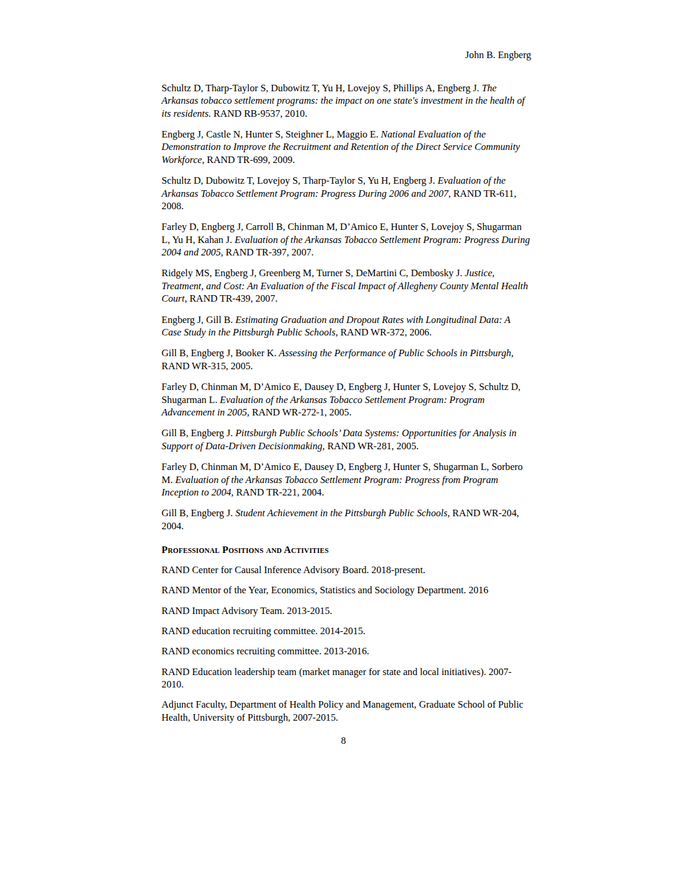John B. Engberg
Schultz D, Tharp-Taylor S, Dubowitz T, Yu H, Lovejoy S, Phillips A, Engberg J. The Arkansas tobacco settlement programs: the impact on one state's investment in the health of its residents. RAND RB-9537, 2010.
Engberg J, Castle N, Hunter S, Steighner L, Maggio E. National Evaluation of the Demonstration to Improve the Recruitment and Retention of the Direct Service Community Workforce, RAND TR-699, 2009.
Schultz D, Dubowitz T, Lovejoy S, Tharp-Taylor S, Yu H, Engberg J. Evaluation of the Arkansas Tobacco Settlement Program: Progress During 2006 and 2007, RAND TR-611, 2008.
Farley D, Engberg J, Carroll B, Chinman M, D’Amico E, Hunter S, Lovejoy S, Shugarman L, Yu H, Kahan J. Evaluation of the Arkansas Tobacco Settlement Program: Progress During 2004 and 2005, RAND TR-397, 2007.
Ridgely MS, Engberg J, Greenberg M, Turner S, DeMartini C, Dembosky J. Justice, Treatment, and Cost: An Evaluation of the Fiscal Impact of Allegheny County Mental Health Court, RAND TR-439, 2007.
Engberg J, Gill B. Estimating Graduation and Dropout Rates with Longitudinal Data: A Case Study in the Pittsburgh Public Schools, RAND WR-372, 2006.
Gill B, Engberg J, Booker K. Assessing the Performance of Public Schools in Pittsburgh, RAND WR-315, 2005.
Farley D, Chinman M, D’Amico E, Dausey D, Engberg J, Hunter S, Lovejoy S, Schultz D, Shugarman L. Evaluation of the Arkansas Tobacco Settlement Program: Program Advancement in 2005, RAND WR-272-1, 2005.
Gill B, Engberg J. Pittsburgh Public Schools’ Data Systems: Opportunities for Analysis in Support of Data-Driven Decisionmaking, RAND WR-281, 2005.
Farley D, Chinman M, D’Amico E, Dausey D, Engberg J, Hunter S, Shugarman L, Sorbero M. Evaluation of the Arkansas Tobacco Settlement Program: Progress from Program Inception to 2004, RAND TR-221, 2004.
Gill B, Engberg J. Student Achievement in the Pittsburgh Public Schools, RAND WR-204, 2004.
Professional Positions and Activities
RAND Center for Causal Inference Advisory Board. 2018-present.
RAND Mentor of the Year, Economics, Statistics and Sociology Department. 2016
RAND Impact Advisory Team. 2013-2015.
RAND education recruiting committee. 2014-2015.
RAND economics recruiting committee. 2013-2016.
RAND Education leadership team (market manager for state and local initiatives). 2007-2010.
Adjunct Faculty, Department of Health Policy and Management, Graduate School of Public Health, University of Pittsburgh, 2007-2015.
8